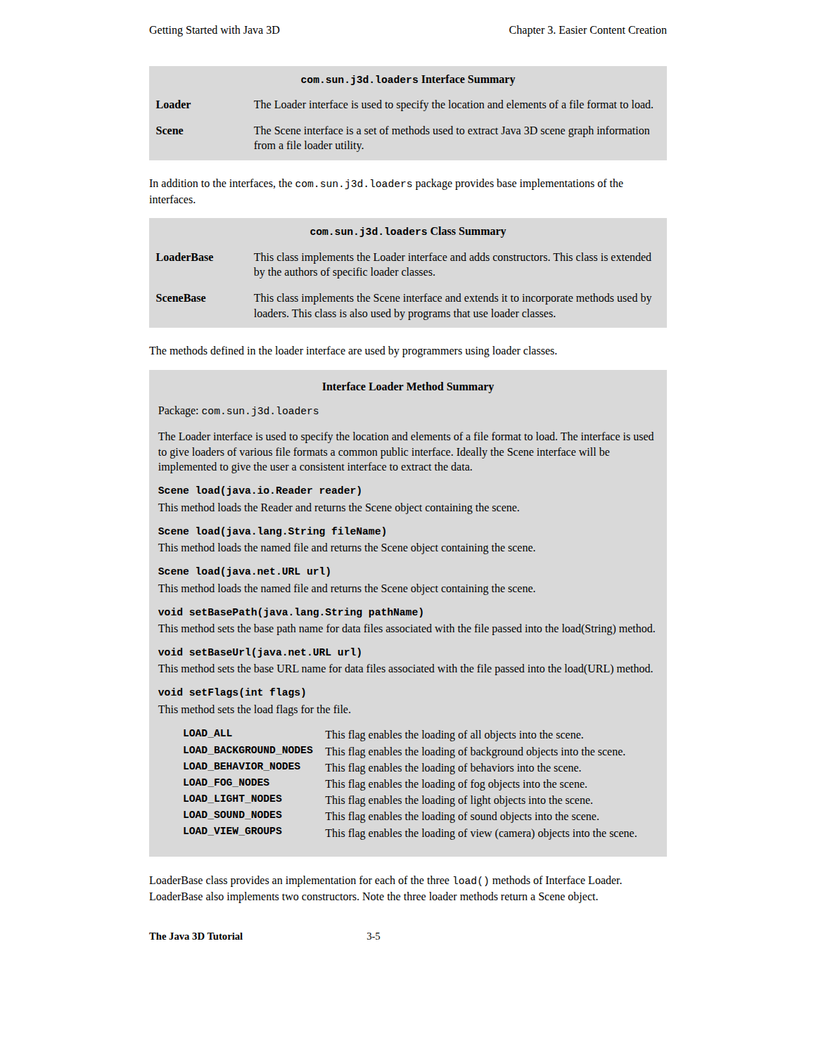Getting Started with Java 3D
Chapter 3. Easier Content Creation
com.sun.j3d.loaders Interface Summary
| Loader | The Loader interface is used to specify the location and elements of a file format to load. |
| Scene | The Scene interface is a set of methods used to extract Java 3D scene graph information from a file loader utility. |
In addition to the interfaces, the com.sun.j3d.loaders package provides base implementations of the interfaces.
com.sun.j3d.loaders Class Summary
| LoaderBase | This class implements the Loader interface and adds constructors. This class is extended by the authors of specific loader classes. |
| SceneBase | This class implements the Scene interface and extends it to incorporate methods used by loaders. This class is also used by programs that use loader classes. |
The methods defined in the loader interface are used by programmers using loader classes.
Interface Loader Method Summary
Package: com.sun.j3d.loaders
The Loader interface is used to specify the location and elements of a file format to load. The interface is used to give loaders of various file formats a common public interface. Ideally the Scene interface will be implemented to give the user a consistent interface to extract the data.
Scene load(java.io.Reader reader)
This method loads the Reader and returns the Scene object containing the scene.
Scene load(java.lang.String fileName)
This method loads the named file and returns the Scene object containing the scene.
Scene load(java.net.URL url)
This method loads the named file and returns the Scene object containing the scene.
void setBasePath(java.lang.String pathName)
This method sets the base path name for data files associated with the file passed into the load(String) method.
void setBaseUrl(java.net.URL url)
This method sets the base URL name for data files associated with the file passed into the load(URL) method.
void setFlags(int flags)
This method sets the load flags for the file.
| LOAD_ALL | This flag enables the loading of all objects into the scene. |
| LOAD_BACKGROUND_NODES | This flag enables the loading of background objects into the scene. |
| LOAD_BEHAVIOR_NODES | This flag enables the loading of behaviors into the scene. |
| LOAD_FOG_NODES | This flag enables the loading of fog objects into the scene. |
| LOAD_LIGHT_NODES | This flag enables the loading of light objects into the scene. |
| LOAD_SOUND_NODES | This flag enables the loading of sound objects into the scene. |
| LOAD_VIEW_GROUPS | This flag enables the loading of view (camera) objects into the scene. |
LoaderBase class provides an implementation for each of the three load() methods of Interface Loader. LoaderBase also implements two constructors. Note the three loader methods return a Scene object.
The Java 3D Tutorial
3-5